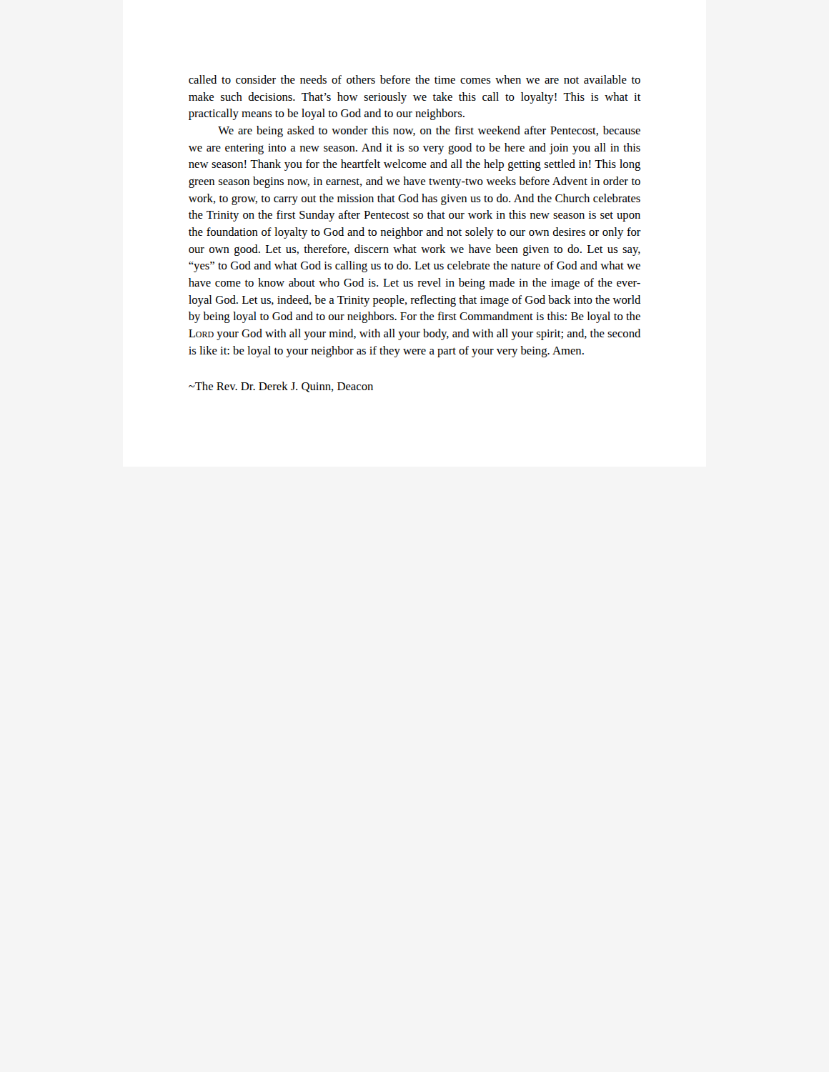called to consider the needs of others before the time comes when we are not available to make such decisions. That’s how seriously we take this call to loyalty! This is what it practically means to be loyal to God and to our neighbors.
We are being asked to wonder this now, on the first weekend after Pentecost, because we are entering into a new season. And it is so very good to be here and join you all in this new season! Thank you for the heartfelt welcome and all the help getting settled in! This long green season begins now, in earnest, and we have twenty-two weeks before Advent in order to work, to grow, to carry out the mission that God has given us to do. And the Church celebrates the Trinity on the first Sunday after Pentecost so that our work in this new season is set upon the foundation of loyalty to God and to neighbor and not solely to our own desires or only for our own good. Let us, therefore, discern what work we have been given to do. Let us say, “yes” to God and what God is calling us to do. Let us celebrate the nature of God and what we have come to know about who God is. Let us revel in being made in the image of the ever-loyal God. Let us, indeed, be a Trinity people, reflecting that image of God back into the world by being loyal to God and to our neighbors. For the first Commandment is this: Be loyal to the Lord your God with all your mind, with all your body, and with all your spirit; and, the second is like it: be loyal to your neighbor as if they were a part of your very being. Amen.
~The Rev. Dr. Derek J. Quinn, Deacon